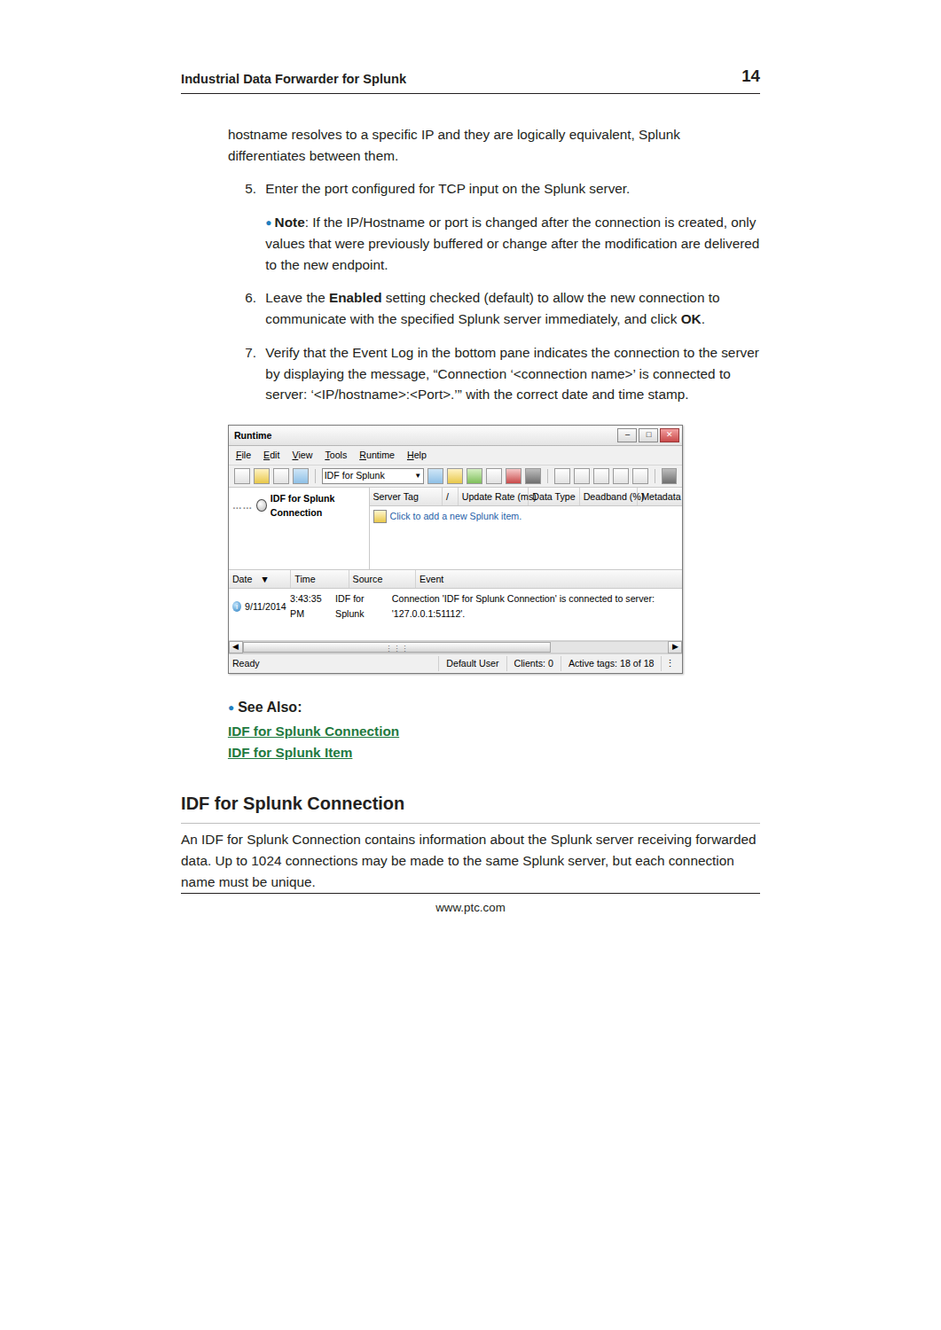Industrial Data Forwarder for Splunk
14
hostname resolves to a specific IP and they are logically equivalent, Splunk differentiates between them.
Enter the port configured for TCP input on the Splunk server.
●Note: If the IP/Hostname or port is changed after the connection is created, only values that were previously buffered or change after the modification are delivered to the new endpoint.
Leave the Enabled setting checked (default) to allow the new connection to communicate with the specified Splunk server immediately, and click OK.
Verify that the Event Log in the bottom pane indicates the connection to the server by displaying the message, “Connection ‘<connection name>’ is connected to server: ‘<IP/hostname>:<Port>.’” with the correct date and time stamp.
Runtime
–□✕
File Edit View Tools Runtime Help
IDF for Splunk▼
…… IDF for Splunk Connection
Server Tag
/
Update Rate (ms)
Data Type
Deadband (%)
Metadata
Click to add a new Splunk item.
Date ▼
Time
Source
Event
i 9/11/2014 3:43:35 PM IDF for Splunk Connection 'IDF for Splunk Connection' is connected to server: '127.0.0.1:51112'.
◀
⋮⋮⋮
▶
Ready
Default User
Clients: 0
Active tags: 18 of 18
⋮
●See Also:
IDF for Splunk Connection IDF for Splunk Item
IDF for Splunk Connection
An IDF for Splunk Connection contains information about the Splunk server receiving forwarded data. Up to 1024 connections may be made to the same Splunk server, but each connection name must be unique.
www.ptc.com